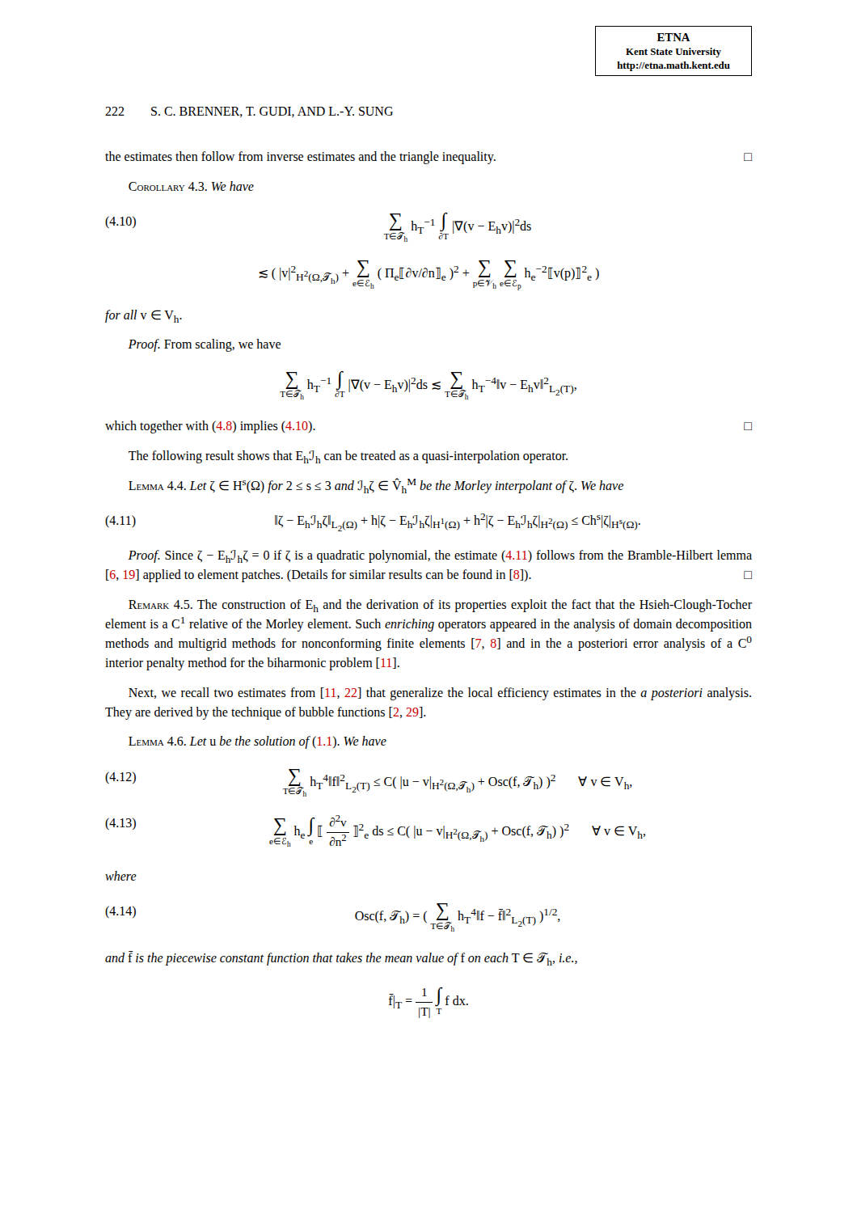ETNA
Kent State University
http://etna.math.kent.edu
222 S. C. BRENNER, T. GUDI, AND L.-Y. SUNG
the estimates then follow from inverse estimates and the triangle inequality. □
Corollary 4.3. We have
(4.10)
∑T∈𝒯h hT−1 ∫∂T |∇(v − Ehv)|2ds
≲ ( |v|2H2(Ω,𝒯h) + ∑e∈ℰh ( Πe⟦∂v/∂n⟧e )2 + ∑p∈𝒱h ∑e∈ℰp he−2⟦v(p)⟧2e )
for all v ∈ Vh.
Proof. From scaling, we have
∑T∈𝒯h hT−1 ∫∂T |∇(v − Ehv)|2ds ≲ ∑T∈𝒯h hT−4‖v − Ehv‖2L2(T),
which together with (4.8) implies (4.10). □
The following result shows that Ehℐh can be treated as a quasi-interpolation operator.
Lemma 4.4. Let ζ ∈ Hs(Ω) for 2 ≤ s ≤ 3 and ℐhζ ∈ V̂hM be the Morley interpolant of ζ. We have
(4.11)
‖ζ − Ehℐhζ‖L2(Ω) + h|ζ − Ehℐhζ|H1(Ω) + h2|ζ − Ehℐhζ|H2(Ω) ≤ Chs|ζ|Hs(Ω).
Proof. Since ζ − Ehℐhζ = 0 if ζ is a quadratic polynomial, the estimate (4.11) follows from the Bramble-Hilbert lemma [6, 19] applied to element patches. (Details for similar results can be found in [8]). □
Remark 4.5. The construction of Eh and the derivation of its properties exploit the fact that the Hsieh-Clough-Tocher element is a C1 relative of the Morley element. Such enriching operators appeared in the analysis of domain decomposition methods and multigrid methods for nonconforming finite elements [7, 8] and in the a posteriori error analysis of a C0 interior penalty method for the biharmonic problem [11].
Next, we recall two estimates from [11, 22] that generalize the local efficiency estimates in the a posteriori analysis. They are derived by the technique of bubble functions [2, 29].
Lemma 4.6. Let u be the solution of (1.1). We have
(4.12)
∑T∈𝒯h hT4‖f‖2L2(T) ≤ C( |u − v|H2(Ω,𝒯h) + Osc(f, 𝒯h) )2 ∀ v ∈ Vh,
(4.13)
∑e∈ℰh he ∫e ⟦ ∂2v∂n2 ⟧2e ds ≤ C( |u − v|H2(Ω,𝒯h) + Osc(f, 𝒯h) )2 ∀ v ∈ Vh,
where
(4.14)
Osc(f, 𝒯h) = ( ∑T∈𝒯h hT4‖f − f̄‖2L2(T) )1/2,
and f̄ is the piecewise constant function that takes the mean value of f on each T ∈ 𝒯h, i.e.,
f̄|T = 1|T| ∫T f dx.